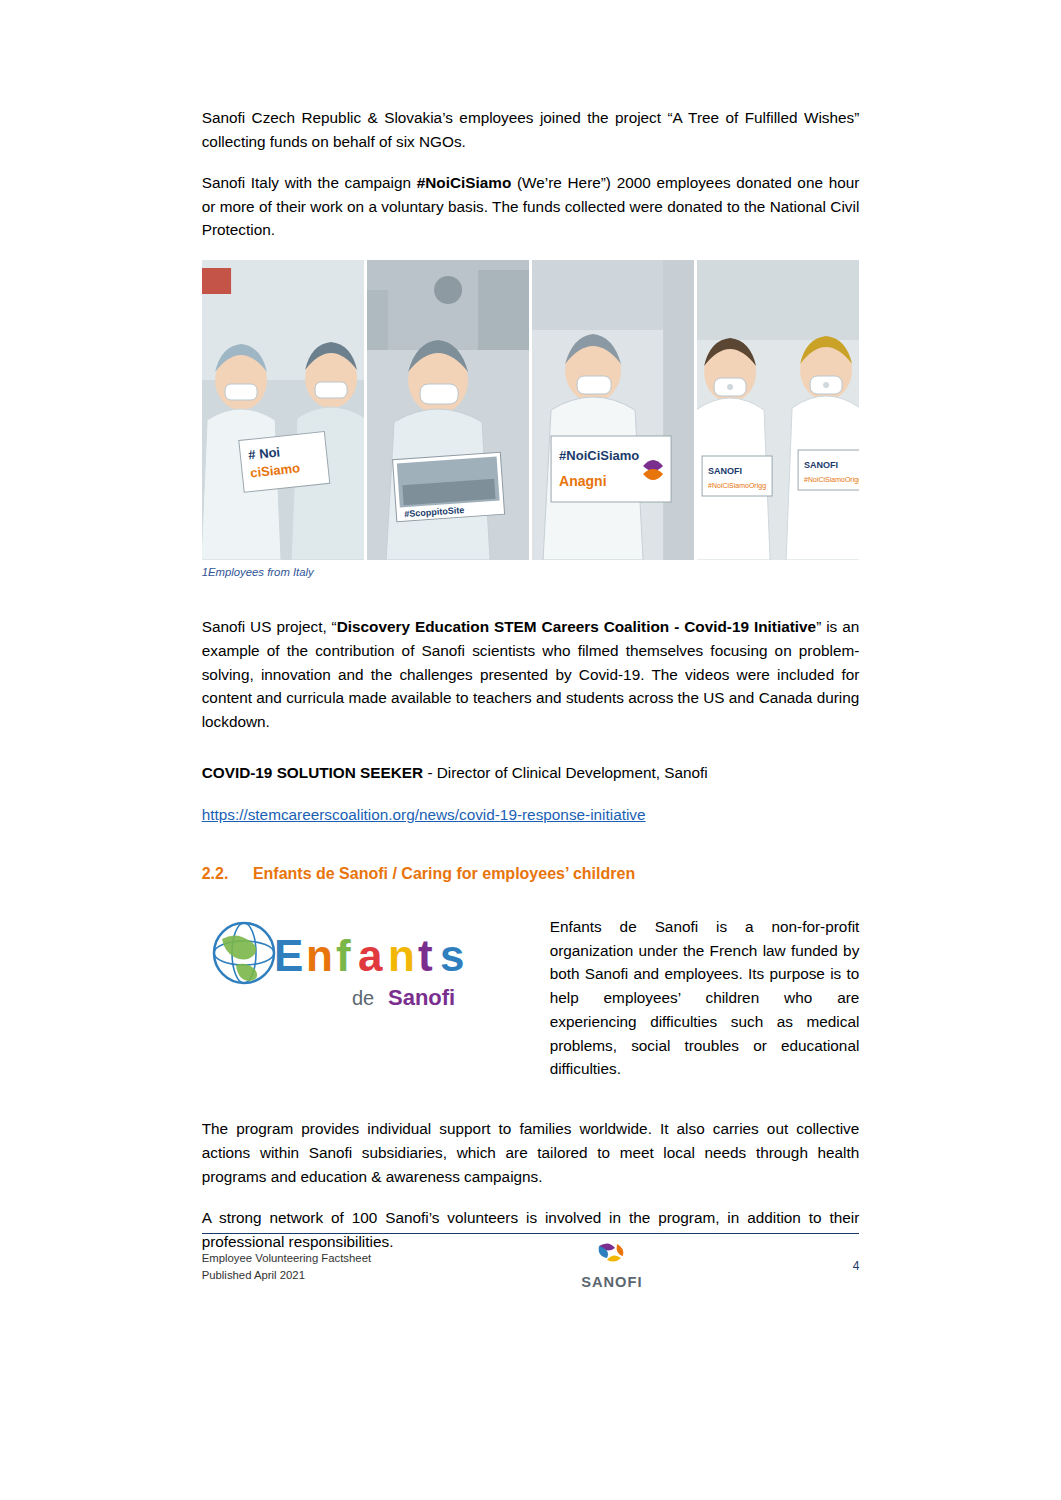Sanofi Czech Republic & Slovakia’s employees joined the project “A Tree of Fulfilled Wishes” collecting funds on behalf of six NGOs.
Sanofi Italy with the campaign #NoiCiSiamo (We’re Here”) 2000 employees donated one hour or more of their work on a voluntary basis. The funds collected were donated to the National Civil Protection.
Sanofi # Noi ciSiamo
#ScoppitoSite
#NoiCiSiamo Anagni
SANOFI #NoiCiSiamoOrigg SANOFI #NoiCiSiamoOriggio
1Employees from Italy
Sanofi US project, “Discovery Education STEM Careers Coalition - Covid-19 Initiative” is an example of the contribution of Sanofi scientists who filmed themselves focusing on problem-solving, innovation and the challenges presented by Covid-19. The videos were included for content and curricula made available to teachers and students across the US and Canada during lockdown.
COVID-19 SOLUTION SEEKER - Director of Clinical Development, Sanofi
https://stemcareerscoalition.org/news/covid-19-response-initiative
2.2. Enfants de Sanofi / Caring for employees’ children
E n f a n t s de Sanofi
Enfants de Sanofi is a non-for-profit organization under the French law funded by both Sanofi and employees. Its purpose is to help employees’ children who are experiencing difficulties such as medical problems, social troubles or educational difficulties.
The program provides individual support to families worldwide. It also carries out collective actions within Sanofi subsidiaries, which are tailored to meet local needs through health programs and education & awareness campaigns.
A strong network of 100 Sanofi’s volunteers is involved in the program, in addition to their professional responsibilities.
Employee Volunteering Factsheet
Published April 2021
SANOFI
4